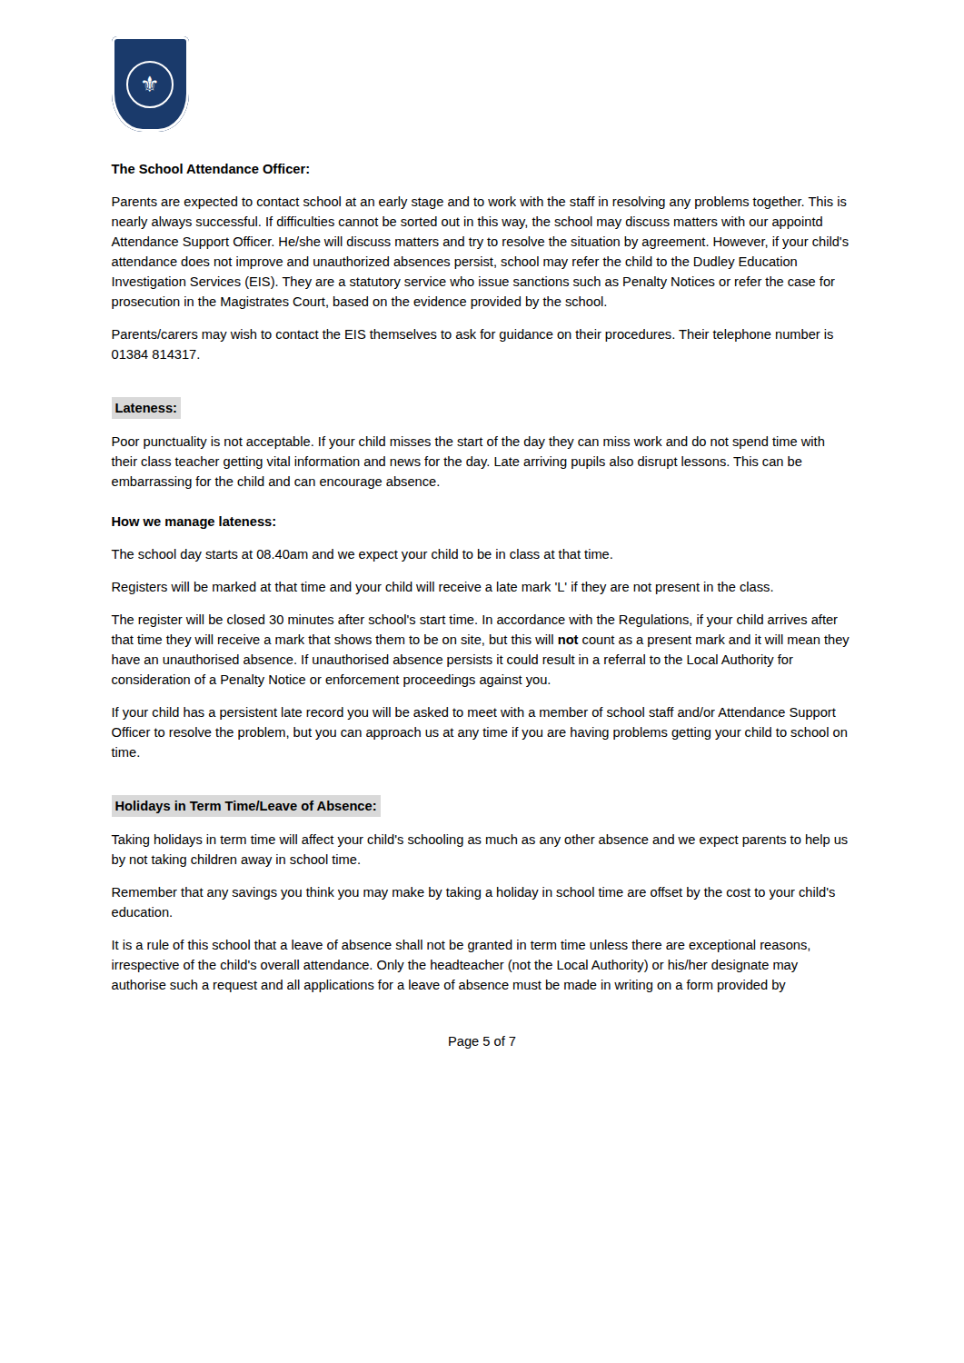⚜
The School Attendance Officer:
Parents are expected to contact school at an early stage and to work with the staff in resolving any problems together. This is nearly always successful. If difficulties cannot be sorted out in this way, the school may discuss matters with our appointd Attendance Support Officer. He/she will discuss matters and try to resolve the situation by agreement. However, if your child's attendance does not improve and unauthorized absences persist, school may refer the child to the Dudley Education Investigation Services (EIS). They are a statutory service who issue sanctions such as Penalty Notices or refer the case for prosecution in the Magistrates Court, based on the evidence provided by the school.
Parents/carers may wish to contact the EIS themselves to ask for guidance on their procedures. Their telephone number is 01384 814317.
Lateness:
Poor punctuality is not acceptable. If your child misses the start of the day they can miss work and do not spend time with their class teacher getting vital information and news for the day. Late arriving pupils also disrupt lessons. This can be embarrassing for the child and can encourage absence.
How we manage lateness:
The school day starts at 08.40am and we expect your child to be in class at that time.
Registers will be marked at that time and your child will receive a late mark 'L' if they are not present in the class.
The register will be closed 30 minutes after school's start time. In accordance with the Regulations, if your child arrives after that time they will receive a mark that shows them to be on site, but this will not count as a present mark and it will mean they have an unauthorised absence. If unauthorised absence persists it could result in a referral to the Local Authority for consideration of a Penalty Notice or enforcement proceedings against you.
If your child has a persistent late record you will be asked to meet with a member of school staff and/or Attendance Support Officer to resolve the problem, but you can approach us at any time if you are having problems getting your child to school on time.
Holidays in Term Time/Leave of Absence:
Taking holidays in term time will affect your child's schooling as much as any other absence and we expect parents to help us by not taking children away in school time.
Remember that any savings you think you may make by taking a holiday in school time are offset by the cost to your child's education.
It is a rule of this school that a leave of absence shall not be granted in term time unless there are exceptional reasons, irrespective of the child's overall attendance. Only the headteacher (not the Local Authority) or his/her designate may authorise such a request and all applications for a leave of absence must be made in writing on a form provided by
Page 5 of 7